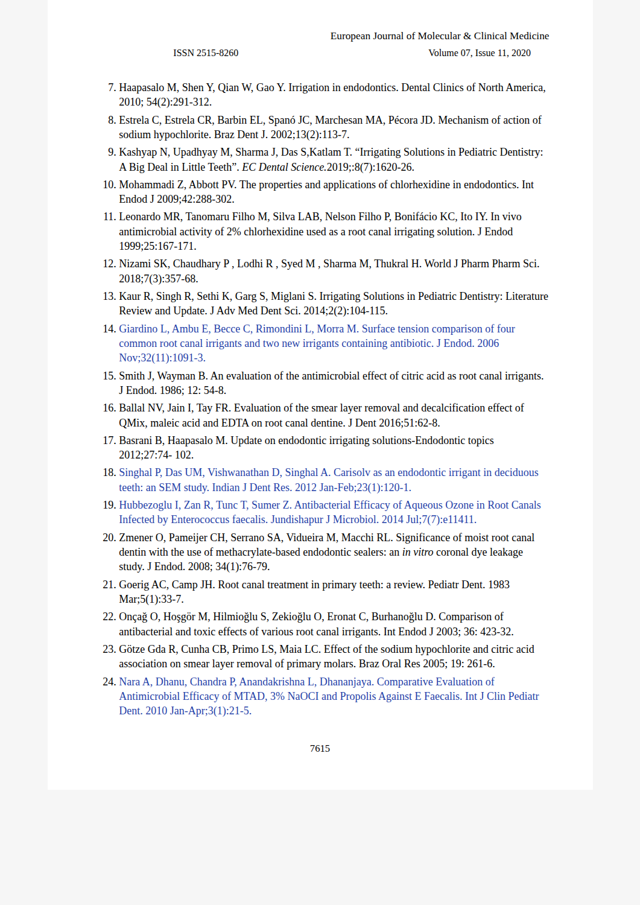European Journal of Molecular & Clinical Medicine
ISSN 2515-8260 Volume 07, Issue 11, 2020
Haapasalo M, Shen Y, Qian W, Gao Y. Irrigation in endodontics. Dental Clinics of North America, 2010; 54(2):291-312.
Estrela C, Estrela CR, Barbin EL, Spanó JC, Marchesan MA, Pécora JD. Mechanism of action of sodium hypochlorite. Braz Dent J. 2002;13(2):113-7.
Kashyap N, Upadhyay M, Sharma J, Das S,Katlam T. “Irrigating Solutions in Pediatric Dentistry: A Big Deal in Little Teeth”. EC Dental Science. 2019;:8(7):1620-26.
Mohammadi Z, Abbott PV. The properties and applications of chlorhexidine in endodontics. Int Endod J 2009;42:288-302.
Leonardo MR, Tanomaru Filho M, Silva LAB, Nelson Filho P, Bonifácio KC, Ito IY. In vivo antimicrobial activity of 2% chlorhexidine used as a root canal irrigating solution. J Endod 1999;25:167-171.
Nizami SK, Chaudhary P , Lodhi R , Syed M , Sharma M, Thukral H. World J Pharm Pharm Sci. 2018;7(3):357-68.
Kaur R, Singh R, Sethi K, Garg S, Miglani S. Irrigating Solutions in Pediatric Dentistry: Literature Review and Update. J Adv Med Dent Sci. 2014;2(2):104-115.
Giardino L, Ambu E, Becce C, Rimondini L, Morra M. Surface tension comparison of four common root canal irrigants and two new irrigants containing antibiotic. J Endod. 2006 Nov;32(11):1091-3.
Smith J, Wayman B. An evaluation of the antimicrobial effect of citric acid as root canal irrigants. J Endod. 1986; 12: 54-8.
Ballal NV, Jain I, Tay FR. Evaluation of the smear layer removal and decalcification effect of QMix, maleic acid and EDTA on root canal dentine. J Dent 2016;51:62-8.
Basrani B, Haapasalo M. Update on endodontic irrigating solutions-Endodontic topics 2012;27:74- 102.
Singhal P, Das UM, Vishwanathan D, Singhal A. Carisolv as an endodontic irrigant in deciduous teeth: an SEM study. Indian J Dent Res. 2012 Jan-Feb;23(1):120-1.
Hubbezoglu I, Zan R, Tunc T, Sumer Z. Antibacterial Efficacy of Aqueous Ozone in Root Canals Infected by Enterococcus faecalis. Jundishapur J Microbiol. 2014 Jul;7(7):e11411.
Zmener O, Pameijer CH, Serrano SA, Vidueira M, Macchi RL. Significance of moist root canal dentin with the use of methacrylate-based endodontic sealers: an in vitro coronal dye leakage study. J Endod. 2008; 34(1):76-79.
Goerig AC, Camp JH. Root canal treatment in primary teeth: a review. Pediatr Dent. 1983 Mar;5(1):33-7.
Onçağ O, Hoşgör M, Hilmioğlu S, Zekioğlu O, Eronat C, Burhanoğlu D. Comparison of antibacterial and toxic effects of various root canal irrigants. Int Endod J 2003; 36: 423-32.
Götze Gda R, Cunha CB, Primo LS, Maia LC. Effect of the sodium hypochlorite and citric acid association on smear layer removal of primary molars. Braz Oral Res 2005; 19: 261-6.
Nara A, Dhanu, Chandra P, Anandakrishna L, Dhananjaya. Comparative Evaluation of Antimicrobial Efficacy of MTAD, 3% NaOCI and Propolis Against E Faecalis. Int J Clin Pediatr Dent. 2010 Jan-Apr;3(1):21-5.
7615